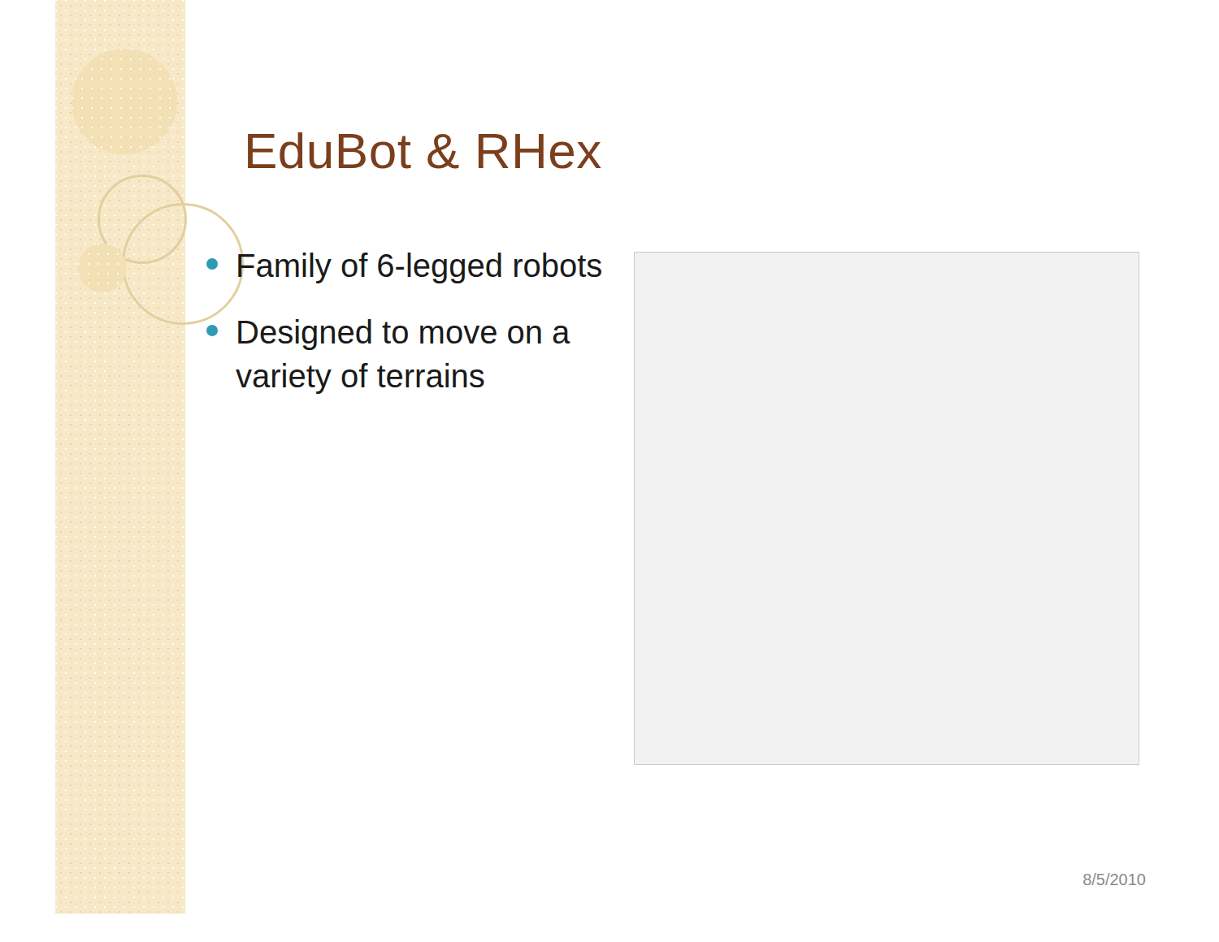EduBot & RHex
Family of 6-legged robots
Designed to move on a variety of terrains
8/5/2010